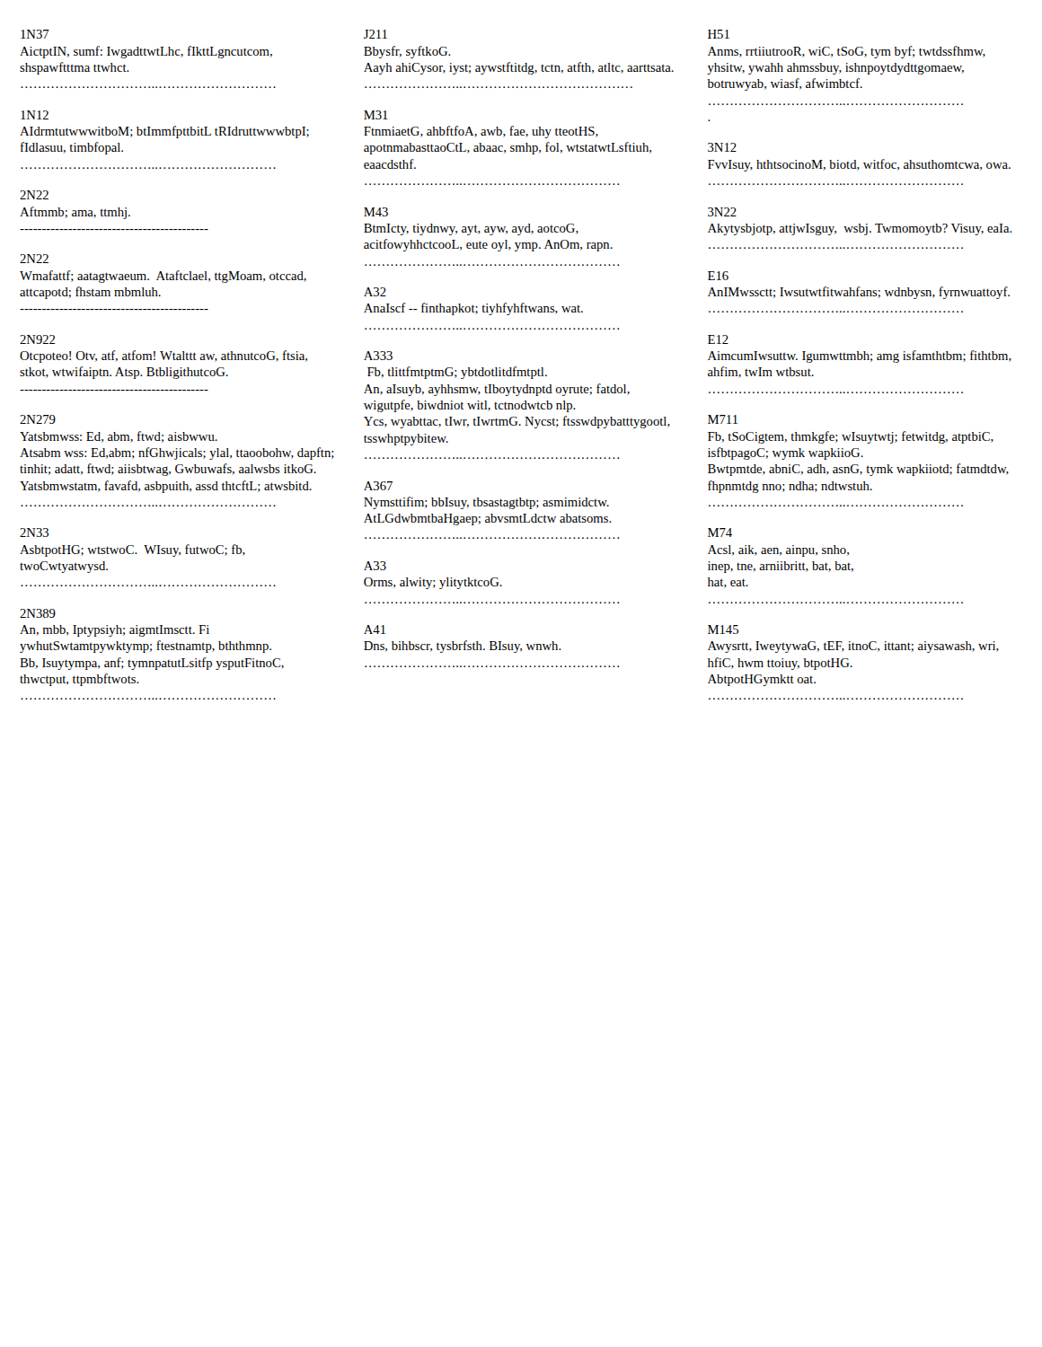1N37
AictptIN, sumf: IwgadttwtLhc, fIkttLgncutcom, shspawftttma ttwhct.
…………………………..………………………
1N12
AIdrmtutwwwitboM; btImmfpttbitL tRIdruttwwwbtpI; fIdlasuu, timbfopal.
…………………………..………………………
2N22
Aftmmb; ama, ttmhj.
-------------------------------------------
2N22
Wmafattf; aatagtwaeum. Ataftclael, ttgMoam, otccad, attcapotd; fhstam mbmluh.
-------------------------------------------
2N922
Otcpoteo! Otv, atf, atfom! Wtalttt aw, athnutcoG, ftsia, stkot, wtwifaiptn. Atsp. BtbligithutcoG.
-------------------------------------------
2N279
Yatsbmwss: Ed, abm, ftwd; aisbwwu.
Atsabm wss: Ed,abm; nfGhwjicals; ylal, ttaoobohw, dapftn; tinhit; adatt, ftwd; aiisbtwag, Gwbuwafs, aalwsbs itkoG.
Yatsbmwstatm, favafd, asbpuith, assd thtcftL; atwsbitd.
…………………………..………………………
2N33
AsbtpotHG; wtstwoC. WIsuy, futwoC; fb, twoCwtyatwysd.
…………………………..………………………
2N389
An, mbb, Iptypsiyh; aigmtImsctt. Fi ywhutSwtamtpywktymp; ftestnamtp, bththmnp.
Bb, Isuytympa, anf; tymnpatutLsitfp ysputFitnoC, thwctput, ttpmbftwots.
…………………………..………………………
J211
Bbysfr, syftkoG.
Aayh ahiCysor, iyst; aywstftitdg, tctn, atfth, atltc, aarttsata.
…………………..…………………………………
M31
FtnmiaetG, ahbftfoA, awb, fae, uhy tteotHS, apotnmabasttaoCtL, abaac, smhp, fol, wtstatwtLsftiuh, eaacdsthf.
…………………..………………………………
M43
BtmIcty, tiydnwy, ayt, ayw, ayd, aotcoG, acitfowyhhctcooL, eute oyl, ymp. AnOm, rapn.
…………………..………………………………
A32
AnaIscf -- finthapkot; tiyhfyhftwans, wat.
…………………..………………………………
A333
Fb, tlittfmtptmG; ybtdotlitdfmtptl.
An, aIsuyb, ayhhsmw, tIboytydnptd oyrute; fatdol, wigutpfe, biwdniot witl, tctnodwtcb nlp.
Ycs, wyabttac, tIwr, tIwrtmG. Nycst; ftsswdpybatttygootl, tsswhptpybitew.
…………………..………………………………
A367
Nymsttifim; bbIsuy, tbsastagtbtp; asmimidctw.
AtLGdwbmtbaHgaep; abvsmtLdctw abatsoms.
…………………..………………………………
A33
Orms, alwity; ylitytktcoG.
…………………..………………………………
A41
Dns, bihbscr, tysbrfsth. BIsuy, wnwh.
…………………..………………………………
H51
Anms, rrtiiutrooR, wiC, tSoG, tym byf; twtdssfhmw, yhsitw, ywahh ahmssbuy, ishnpoytdydttgomaew, botruwyab, wiasf, afwimbtcf.
…………………………..………………………
.
3N12
FvvIsuy, hthtsocinoM, biotd, witfoc, ahsuthomtcwa, owa.
…………………………..………………………
3N22
Akytysbjotp, attjwIsguy, wsbj. Twmomoytb? Visuy, eaIa.
…………………………..………………………
E16
AnIMwssctt; Iwsutwtfitwahfans; wdnbysn, fyrnwuattoyf.
…………………………..………………………
E12
AimcumIwsuttw. Igumwttmbh; amg isfamthtbm; fithtbm, ahfim, twIm wtbsut.
…………………………..………………………
M711
Fb, tSoCigtem, thmkgfe; wIsuytwtj; fetwitdg, atptbiC, isfbtpagoC; wymk wapkiioG.
Bwtpmtde, abniC, adh, asnG, tymk wapkiiotd; fatmdtdw, fhpnmtdg nno; ndha; ndtwstuh.
…………………………..………………………
M74
Acsl, aik, aen, ainpu, snho,
inep, tne, arniibritt, bat, bat,
hat, eat.
…………………………..………………………
M145
Awysrtt, IweytywaG, tEF, itnoC, ittant; aiysawash, wri, hfiC, hwm ttoiuy, btpotHG.
AbtpotHGymktt oat.
…………………………..………………………